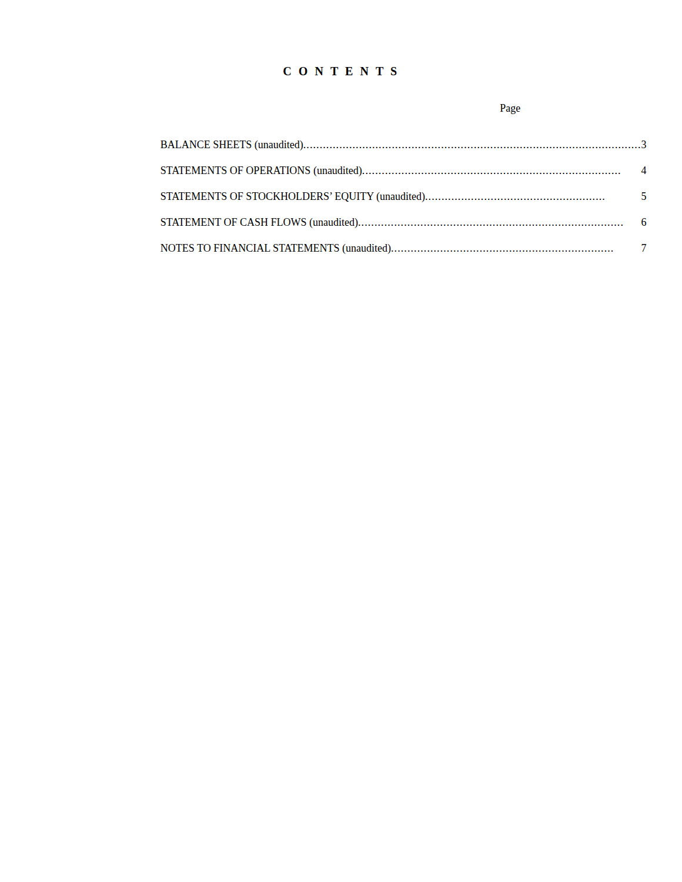C O N T E N T S
Page
| BALANCE SHEETS (unaudited) ....................................................................................................... | 3 |
| STATEMENTS OF OPERATIONS (unaudited) ............................................................................... | 4 |
| STATEMENTS OF STOCKHOLDERS’ EQUITY (unaudited) ....................................................... | 5 |
| STATEMENT OF CASH FLOWS (unaudited) ................................................................................. | 6 |
| NOTES TO FINANCIAL STATEMENTS (unaudited) .................................................................... | 7 |